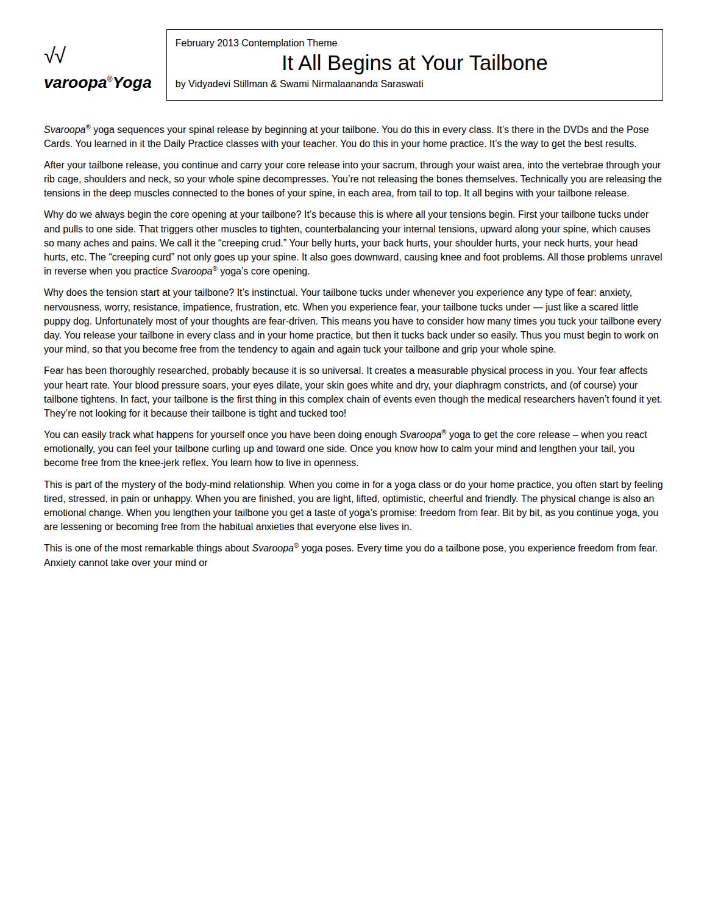√√
varoopa®Yoga
February 2013 Contemplation Theme
It All Begins at Your Tailbone
by Vidyadevi Stillman & Swami Nirmalaananda Saraswati
Svaroopa® yoga sequences your spinal release by beginning at your tailbone. You do this in every class. It’s there in the DVDs and the Pose Cards. You learned in it the Daily Practice classes with your teacher. You do this in your home practice. It’s the way to get the best results.
After your tailbone release, you continue and carry your core release into your sacrum, through your waist area, into the vertebrae through your rib cage, shoulders and neck, so your whole spine decompresses. You’re not releasing the bones themselves. Technically you are releasing the tensions in the deep muscles connected to the bones of your spine, in each area, from tail to top. It all begins with your tailbone release.
Why do we always begin the core opening at your tailbone? It’s because this is where all your tensions begin. First your tailbone tucks under and pulls to one side. That triggers other muscles to tighten, counterbalancing your internal tensions, upward along your spine, which causes so many aches and pains. We call it the “creeping crud.” Your belly hurts, your back hurts, your shoulder hurts, your neck hurts, your head hurts, etc. The “creeping curd” not only goes up your spine. It also goes downward, causing knee and foot problems. All those problems unravel in reverse when you practice Svaroopa® yoga’s core opening.
Why does the tension start at your tailbone? It’s instinctual. Your tailbone tucks under whenever you experience any type of fear: anxiety, nervousness, worry, resistance, impatience, frustration, etc. When you experience fear, your tailbone tucks under — just like a scared little puppy dog. Unfortunately most of your thoughts are fear-driven. This means you have to consider how many times you tuck your tailbone every day. You release your tailbone in every class and in your home practice, but then it tucks back under so easily. Thus you must begin to work on your mind, so that you become free from the tendency to again and again tuck your tailbone and grip your whole spine.
Fear has been thoroughly researched, probably because it is so universal. It creates a measurable physical process in you. Your fear affects your heart rate. Your blood pressure soars, your eyes dilate, your skin goes white and dry, your diaphragm constricts, and (of course) your tailbone tightens. In fact, your tailbone is the first thing in this complex chain of events even though the medical researchers haven’t found it yet. They’re not looking for it because their tailbone is tight and tucked too!
You can easily track what happens for yourself once you have been doing enough Svaroopa® yoga to get the core release – when you react emotionally, you can feel your tailbone curling up and toward one side. Once you know how to calm your mind and lengthen your tail, you become free from the knee-jerk reflex. You learn how to live in openness.
This is part of the mystery of the body-mind relationship. When you come in for a yoga class or do your home practice, you often start by feeling tired, stressed, in pain or unhappy. When you are finished, you are light, lifted, optimistic, cheerful and friendly. The physical change is also an emotional change. When you lengthen your tailbone you get a taste of yoga’s promise: freedom from fear. Bit by bit, as you continue yoga, you are lessening or becoming free from the habitual anxieties that everyone else lives in.
This is one of the most remarkable things about Svaroopa® yoga poses. Every time you do a tailbone pose, you experience freedom from fear. Anxiety cannot take over your mind or